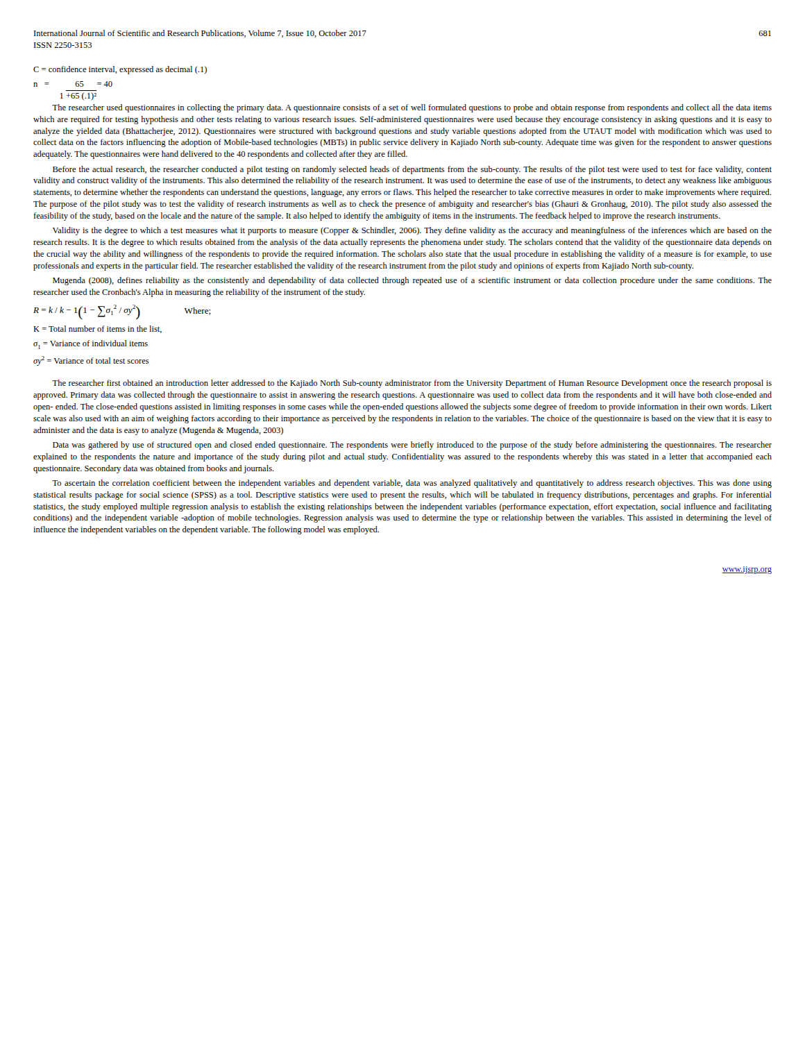International Journal of Scientific and Research Publications, Volume 7, Issue 10, October 2017
ISSN 2250-3153
681
C = confidence interval, expressed as decimal (.1)
n = 65 = 40
1 +65 (.1)²
The researcher used questionnaires in collecting the primary data. A questionnaire consists of a set of well formulated questions to probe and obtain response from respondents and collect all the data items which are required for testing hypothesis and other tests relating to various research issues. Self-administered questionnaires were used because they encourage consistency in asking questions and it is easy to analyze the yielded data (Bhattacherjee, 2012). Questionnaires were structured with background questions and study variable questions adopted from the UTAUT model with modification which was used to collect data on the factors influencing the adoption of Mobile-based technologies (MBTs) in public service delivery in Kajiado North sub-county. Adequate time was given for the respondent to answer questions adequately. The questionnaires were hand delivered to the 40 respondents and collected after they are filled.
Before the actual research, the researcher conducted a pilot testing on randomly selected heads of departments from the sub-county. The results of the pilot test were used to test for face validity, content validity and construct validity of the instruments. This also determined the reliability of the research instrument. It was used to determine the ease of use of the instruments, to detect any weakness like ambiguous statements, to determine whether the respondents can understand the questions, language, any errors or flaws. This helped the researcher to take corrective measures in order to make improvements where required. The purpose of the pilot study was to test the validity of research instruments as well as to check the presence of ambiguity and researcher's bias (Ghauri & Gronhaug, 2010). The pilot study also assessed the feasibility of the study, based on the locale and the nature of the sample. It also helped to identify the ambiguity of items in the instruments. The feedback helped to improve the research instruments.
Validity is the degree to which a test measures what it purports to measure (Copper & Schindler, 2006). They define validity as the accuracy and meaningfulness of the inferences which are based on the research results. It is the degree to which results obtained from the analysis of the data actually represents the phenomena under study. The scholars contend that the validity of the questionnaire data depends on the crucial way the ability and willingness of the respondents to provide the required information. The scholars also state that the usual procedure in establishing the validity of a measure is for example, to use professionals and experts in the particular field. The researcher established the validity of the research instrument from the pilot study and opinions of experts from Kajiado North sub-county.
Mugenda (2008), defines reliability as the consistently and dependability of data collected through repeated use of a scientific instrument or data collection procedure under the same conditions. The researcher used the Cronbach's Alpha in measuring the reliability of the instrument of the study.
R = k / k − 1(1 − ∑σ12 / σy2) Where;
K = Total number of items in the list,
σ1 = Variance of individual items
σy2 = Variance of total test scores
The researcher first obtained an introduction letter addressed to the Kajiado North Sub-county administrator from the University Department of Human Resource Development once the research proposal is approved. Primary data was collected through the questionnaire to assist in answering the research questions. A questionnaire was used to collect data from the respondents and it will have both close-ended and open- ended. The close-ended questions assisted in limiting responses in some cases while the open-ended questions allowed the subjects some degree of freedom to provide information in their own words. Likert scale was also used with an aim of weighing factors according to their importance as perceived by the respondents in relation to the variables. The choice of the questionnaire is based on the view that it is easy to administer and the data is easy to analyze (Mugenda & Mugenda, 2003)
Data was gathered by use of structured open and closed ended questionnaire. The respondents were briefly introduced to the purpose of the study before administering the questionnaires. The researcher explained to the respondents the nature and importance of the study during pilot and actual study. Confidentiality was assured to the respondents whereby this was stated in a letter that accompanied each questionnaire. Secondary data was obtained from books and journals.
To ascertain the correlation coefficient between the independent variables and dependent variable, data was analyzed qualitatively and quantitatively to address research objectives. This was done using statistical results package for social science (SPSS) as a tool. Descriptive statistics were used to present the results, which will be tabulated in frequency distributions, percentages and graphs. For inferential statistics, the study employed multiple regression analysis to establish the existing relationships between the independent variables (performance expectation, effort expectation, social influence and facilitating conditions) and the independent variable -adoption of mobile technologies. Regression analysis was used to determine the type or relationship between the variables. This assisted in determining the level of influence the independent variables on the dependent variable. The following model was employed.
www.ijsrp.org